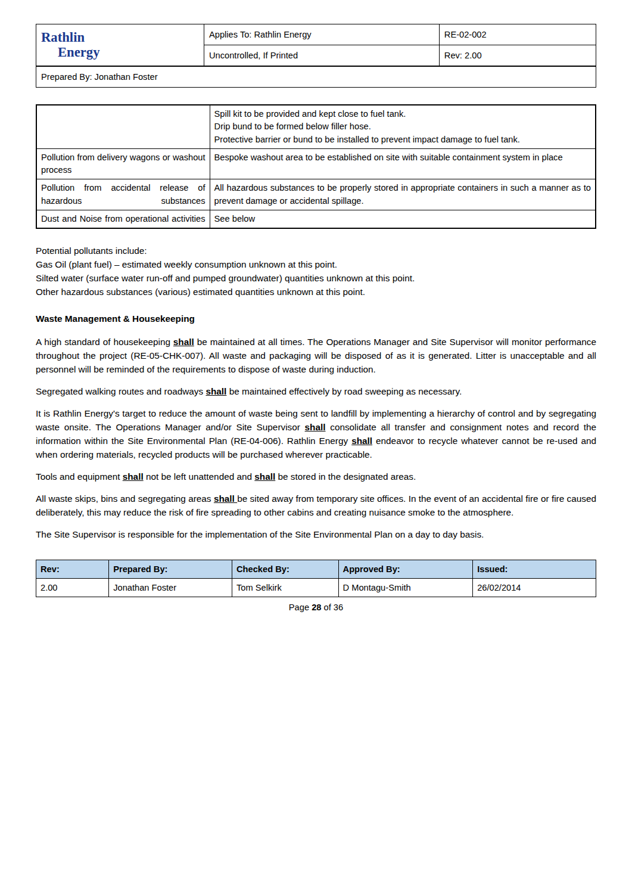| Rathlin Energy | Applies To: Rathlin Energy | RE-02-002 |
| Uncontrolled, If Printed | Rev: 2.00 |
| Prepared By: Jonathan Foster | | |
| | Spill kit to be provided and kept close to fuel tank. Drip bund to be formed below filler hose. Protective barrier or bund to be installed to prevent impact damage to fuel tank. |
| Pollution from delivery wagons or washout process | Bespoke washout area to be established on site with suitable containment system in place |
| Pollution from accidental release of hazardous substances | All hazardous substances to be properly stored in appropriate containers in such a manner as to prevent damage or accidental spillage. |
| Dust and Noise from operational activities | See below |
Potential pollutants include:
Gas Oil (plant fuel) – estimated weekly consumption unknown at this point.
Silted water (surface water run-off and pumped groundwater) quantities unknown at this point.
Other hazardous substances (various) estimated quantities unknown at this point.
Waste Management & Housekeeping
A high standard of housekeeping shall be maintained at all times. The Operations Manager and Site Supervisor will monitor performance throughout the project (RE-05-CHK-007). All waste and packaging will be disposed of as it is generated. Litter is unacceptable and all personnel will be reminded of the requirements to dispose of waste during induction.
Segregated walking routes and roadways shall be maintained effectively by road sweeping as necessary.
It is Rathlin Energy's target to reduce the amount of waste being sent to landfill by implementing a hierarchy of control and by segregating waste onsite. The Operations Manager and/or Site Supervisor shall consolidate all transfer and consignment notes and record the information within the Site Environmental Plan (RE-04-006). Rathlin Energy shall endeavor to recycle whatever cannot be re-used and when ordering materials, recycled products will be purchased wherever practicable.
Tools and equipment shall not be left unattended and shall be stored in the designated areas.
All waste skips, bins and segregating areas shall be sited away from temporary site offices. In the event of an accidental fire or fire caused deliberately, this may reduce the risk of fire spreading to other cabins and creating nuisance smoke to the atmosphere.
The Site Supervisor is responsible for the implementation of the Site Environmental Plan on a day to day basis.
| Rev: | Prepared By: | Checked By: | Approved By: | Issued: |
| --- | --- | --- | --- | --- |
| 2.00 | Jonathan Foster | Tom Selkirk | D Montagu-Smith | 26/02/2014 |
Page 28 of 36